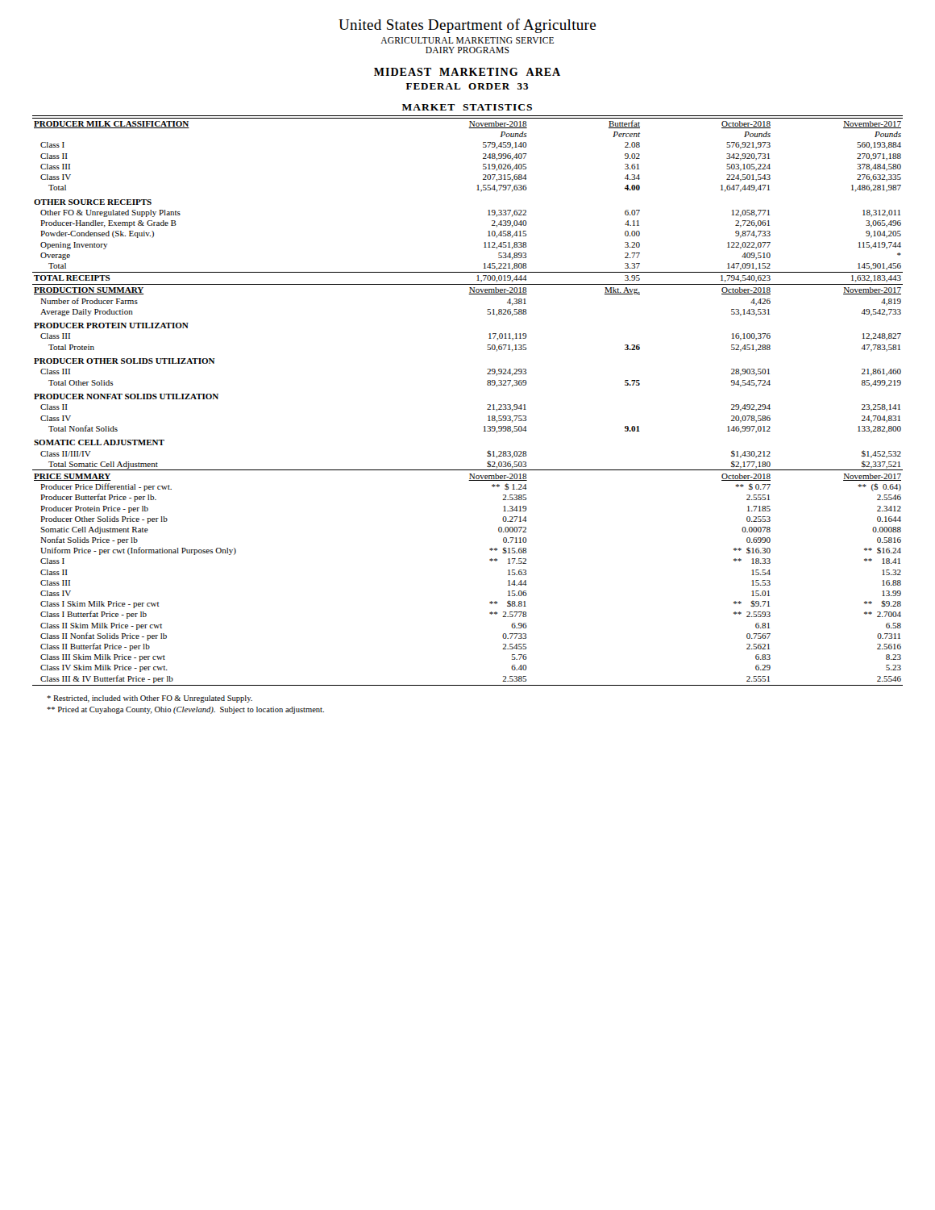United States Department of Agriculture
AGRICULTURAL MARKETING SERVICE
DAIRY PROGRAMS
MIDEAST MARKETING AREA
FEDERAL ORDER 33
MARKET STATISTICS
| PRODUCER MILK CLASSIFICATION | November-2018 | Butterfat | October-2018 | November-2017 |
| | Pounds | Percent | Pounds | Pounds |
| Class I | 579,459,140 | 2.08 | 576,921,973 | 560,193,884 |
| Class II | 248,996,407 | 9.02 | 342,920,731 | 270,971,188 |
| Class III | 519,026,405 | 3.61 | 503,105,224 | 378,484,580 |
| Class IV | 207,315,684 | 4.34 | 224,501,543 | 276,632,335 |
| Total | 1,554,797,636 | 4.00 | 1,647,449,471 | 1,486,281,987 |
| OTHER SOURCE RECEIPTS | | | | |
| Other FO & Unregulated Supply Plants | 19,337,622 | 6.07 | 12,058,771 | 18,312,011 |
| Producer-Handler, Exempt & Grade B | 2,439,040 | 4.11 | 2,726,061 | 3,065,496 |
| Powder-Condensed (Sk. Equiv.) | 10,458,415 | 0.00 | 9,874,733 | 9,104,205 |
| Opening Inventory | 112,451,838 | 3.20 | 122,022,077 | 115,419,744 |
| Overage | 534,893 | 2.77 | 409,510 | * |
| Total | 145,221,808 | 3.37 | 147,091,152 | 145,901,456 |
| TOTAL RECEIPTS | 1,700,019,444 | 3.95 | 1,794,540,623 | 1,632,183,443 |
| PRODUCTION SUMMARY | November-2018 | Mkt. Avg. | October-2018 | November-2017 |
| Number of Producer Farms | 4,381 | | 4,426 | 4,819 |
| Average Daily Production | 51,826,588 | | 53,143,531 | 49,542,733 |
| PRODUCER PROTEIN UTILIZATION | | | | |
| Class III | 17,011,119 | | 16,100,376 | 12,248,827 |
| Total Protein | 50,671,135 | 3.26 | 52,451,288 | 47,783,581 |
| PRODUCER OTHER SOLIDS UTILIZATION | | | | |
| Class III | 29,924,293 | | 28,903,501 | 21,861,460 |
| Total Other Solids | 89,327,369 | 5.75 | 94,545,724 | 85,499,219 |
| PRODUCER NONFAT SOLIDS UTILIZATION | | | | |
| Class II | 21,233,941 | | 29,492,294 | 23,258,141 |
| Class IV | 18,593,753 | | 20,078,586 | 24,704,831 |
| Total Nonfat Solids | 139,998,504 | 9.01 | 146,997,012 | 133,282,800 |
| SOMATIC CELL ADJUSTMENT | | | | |
| Class II/III/IV | $1,283,028 | | $1,430,212 | $1,452,532 |
| Total Somatic Cell Adjustment | $2,036,503 | | $2,177,180 | $2,337,521 |
| PRICE SUMMARY | November-2018 | | October-2018 | November-2017 |
| Producer Price Differential - per cwt. | ** $ 1.24 | | ** $ 0.77 | ** ($ 0.64) |
| Producer Butterfat Price - per lb. | 2.5385 | | 2.5551 | 2.5546 |
| Producer Protein Price - per lb | 1.3419 | | 1.7185 | 2.3412 |
| Producer Other Solids Price - per lb | 0.2714 | | 0.2553 | 0.1644 |
| Somatic Cell Adjustment Rate | 0.00072 | | 0.00078 | 0.00088 |
| Nonfat Solids Price - per lb | 0.7110 | | 0.6990 | 0.5816 |
| Uniform Price - per cwt (Informational Purposes Only) | ** $15.68 | | ** $16.30 | ** $16.24 |
| Class I | ** 17.52 | | ** 18.33 | ** 18.41 |
| Class II | 15.63 | | 15.54 | 15.32 |
| Class III | 14.44 | | 15.53 | 16.88 |
| Class IV | 15.06 | | 15.01 | 13.99 |
| Class I Skim Milk Price - per cwt | ** $8.81 | | ** $9.71 | ** $9.28 |
| Class I Butterfat Price - per lb | ** 2.5778 | | ** 2.5593 | ** 2.7004 |
| Class II Skim Milk Price - per cwt | 6.96 | | 6.81 | 6.58 |
| Class II Nonfat Solids Price - per lb | 0.7733 | | 0.7567 | 0.7311 |
| Class II Butterfat Price - per lb | 2.5455 | | 2.5621 | 2.5616 |
| Class III Skim Milk Price - per cwt | 5.76 | | 6.83 | 8.23 |
| Class IV Skim Milk Price - per cwt. | 6.40 | | 6.29 | 5.23 |
| Class III & IV Butterfat Price - per lb | 2.5385 | | 2.5551 | 2.5546 |
* Restricted, included with Other FO & Unregulated Supply.
** Priced at Cuyahoga County, Ohio (Cleveland). Subject to location adjustment.